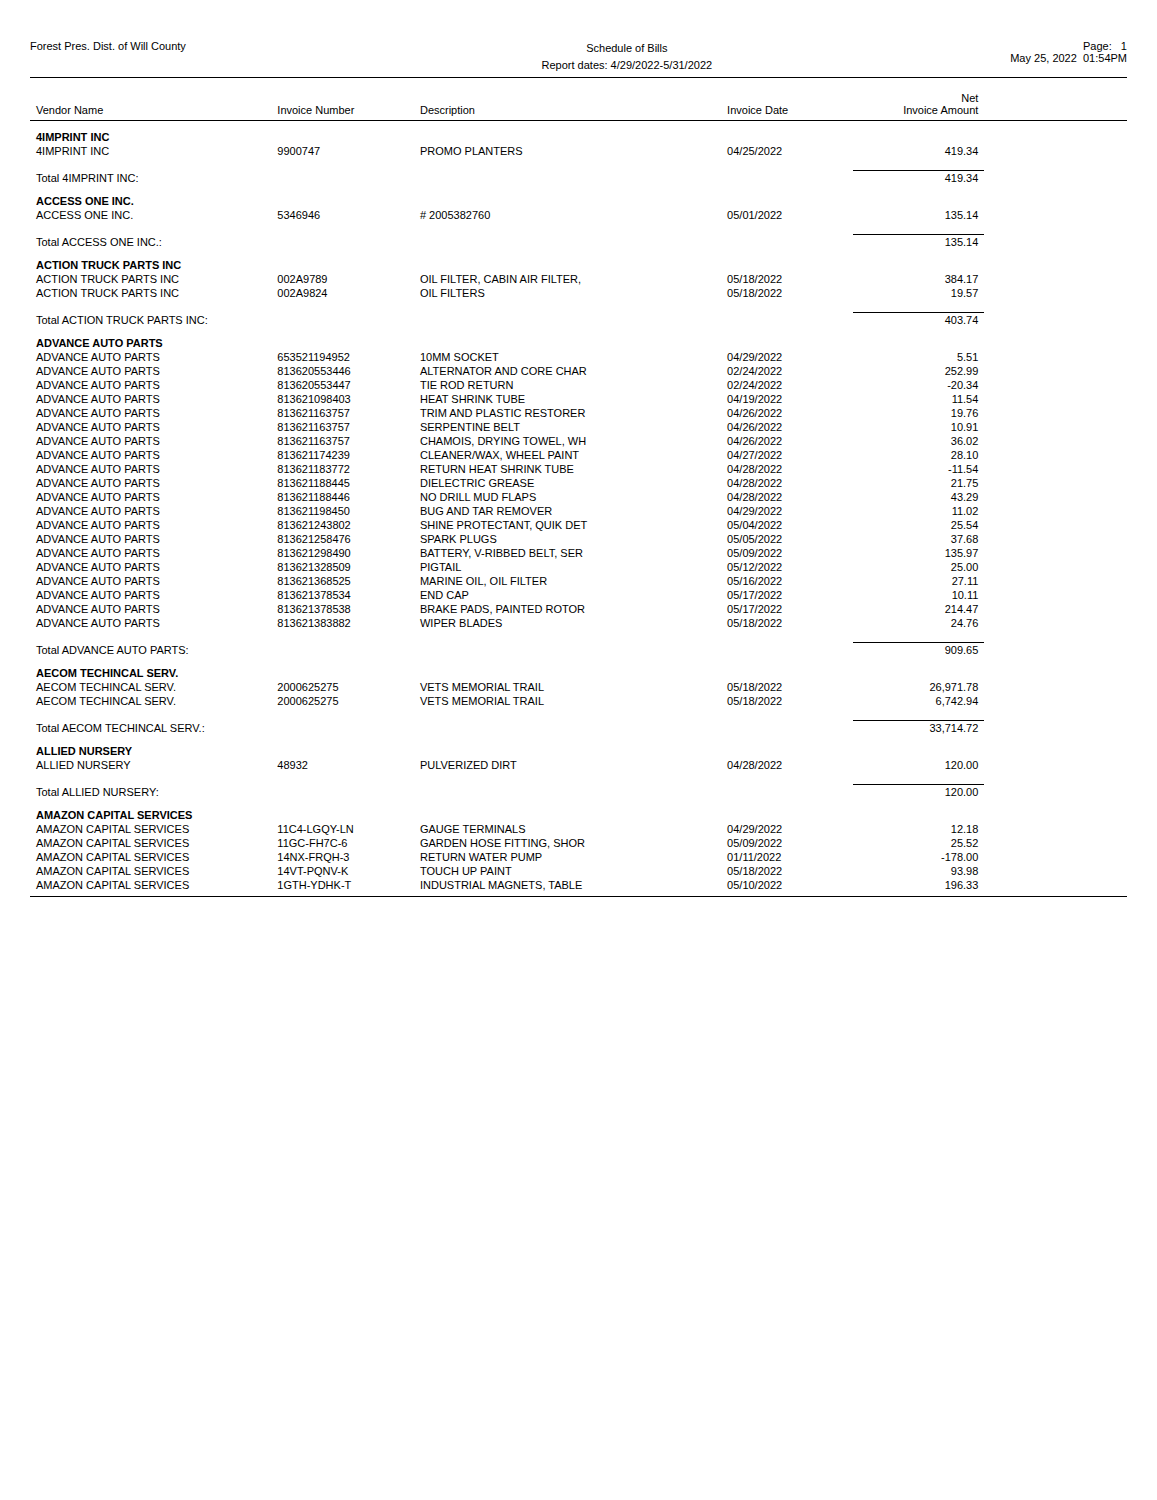| Forest Pres. Dist. of Will County | Schedule of Bills Report dates: 4/29/2022-5/31/2022 | Page: 1 May 25, 2022 01:54PM |
| Vendor Name | Invoice Number | Description | Invoice Date | Net Invoice Amount | |
| --- | --- | --- | --- | --- | --- |
| 4IMPRINT INC |
| 4IMPRINT INC | 9900747 | PROMO PLANTERS | 04/25/2022 | 419.34 | |
| Total 4IMPRINT INC: | 419.34 | |
| ACCESS ONE INC. |
| ACCESS ONE INC. | 5346946 | # 2005382760 | 05/01/2022 | 135.14 | |
| Total ACCESS ONE INC.: | 135.14 | |
| ACTION TRUCK PARTS INC |
| ACTION TRUCK PARTS INC | 002A9789 | OIL FILTER, CABIN AIR FILTER, | 05/18/2022 | 384.17 | |
| ACTION TRUCK PARTS INC | 002A9824 | OIL FILTERS | 05/18/2022 | 19.57 | |
| Total ACTION TRUCK PARTS INC: | 403.74 | |
| ADVANCE AUTO PARTS |
| ADVANCE AUTO PARTS | 653521194952 | 10MM SOCKET | 04/29/2022 | 5.51 | |
| ADVANCE AUTO PARTS | 813620553446 | ALTERNATOR AND CORE CHAR | 02/24/2022 | 252.99 | |
| ADVANCE AUTO PARTS | 813620553447 | TIE ROD RETURN | 02/24/2022 | -20.34 | |
| ADVANCE AUTO PARTS | 813621098403 | HEAT SHRINK TUBE | 04/19/2022 | 11.54 | |
| ADVANCE AUTO PARTS | 813621163757 | TRIM AND PLASTIC RESTORER | 04/26/2022 | 19.76 | |
| ADVANCE AUTO PARTS | 813621163757 | SERPENTINE BELT | 04/26/2022 | 10.91 | |
| ADVANCE AUTO PARTS | 813621163757 | CHAMOIS, DRYING TOWEL, WH | 04/26/2022 | 36.02 | |
| ADVANCE AUTO PARTS | 813621174239 | CLEANER/WAX, WHEEL PAINT | 04/27/2022 | 28.10 | |
| ADVANCE AUTO PARTS | 813621183772 | RETURN HEAT SHRINK TUBE | 04/28/2022 | -11.54 | |
| ADVANCE AUTO PARTS | 813621188445 | DIELECTRIC GREASE | 04/28/2022 | 21.75 | |
| ADVANCE AUTO PARTS | 813621188446 | NO DRILL MUD FLAPS | 04/28/2022 | 43.29 | |
| ADVANCE AUTO PARTS | 813621198450 | BUG AND TAR REMOVER | 04/29/2022 | 11.02 | |
| ADVANCE AUTO PARTS | 813621243802 | SHINE PROTECTANT, QUIK DET | 05/04/2022 | 25.54 | |
| ADVANCE AUTO PARTS | 813621258476 | SPARK PLUGS | 05/05/2022 | 37.68 | |
| ADVANCE AUTO PARTS | 813621298490 | BATTERY, V-RIBBED BELT, SER | 05/09/2022 | 135.97 | |
| ADVANCE AUTO PARTS | 813621328509 | PIGTAIL | 05/12/2022 | 25.00 | |
| ADVANCE AUTO PARTS | 813621368525 | MARINE OIL, OIL FILTER | 05/16/2022 | 27.11 | |
| ADVANCE AUTO PARTS | 813621378534 | END CAP | 05/17/2022 | 10.11 | |
| ADVANCE AUTO PARTS | 813621378538 | BRAKE PADS, PAINTED ROTOR | 05/17/2022 | 214.47 | |
| ADVANCE AUTO PARTS | 813621383882 | WIPER BLADES | 05/18/2022 | 24.76 | |
| Total ADVANCE AUTO PARTS: | 909.65 | |
| AECOM TECHINCAL SERV. |
| AECOM TECHINCAL SERV. | 2000625275 | VETS MEMORIAL TRAIL | 05/18/2022 | 26,971.78 | |
| AECOM TECHINCAL SERV. | 2000625275 | VETS MEMORIAL TRAIL | 05/18/2022 | 6,742.94 | |
| Total AECOM TECHINCAL SERV.: | 33,714.72 | |
| ALLIED NURSERY |
| ALLIED NURSERY | 48932 | PULVERIZED DIRT | 04/28/2022 | 120.00 | |
| Total ALLIED NURSERY: | 120.00 | |
| AMAZON CAPITAL SERVICES |
| AMAZON CAPITAL SERVICES | 11C4-LGQY-LN | GAUGE TERMINALS | 04/29/2022 | 12.18 | |
| AMAZON CAPITAL SERVICES | 11GC-FH7C-6 | GARDEN HOSE FITTING, SHOR | 05/09/2022 | 25.52 | |
| AMAZON CAPITAL SERVICES | 14NX-FRQH-3 | RETURN WATER PUMP | 01/11/2022 | -178.00 | |
| AMAZON CAPITAL SERVICES | 14VT-PQNV-K | TOUCH UP PAINT | 05/18/2022 | 93.98 | |
| AMAZON CAPITAL SERVICES | 1GTH-YDHK-T | INDUSTRIAL MAGNETS, TABLE | 05/10/2022 | 196.33 | |